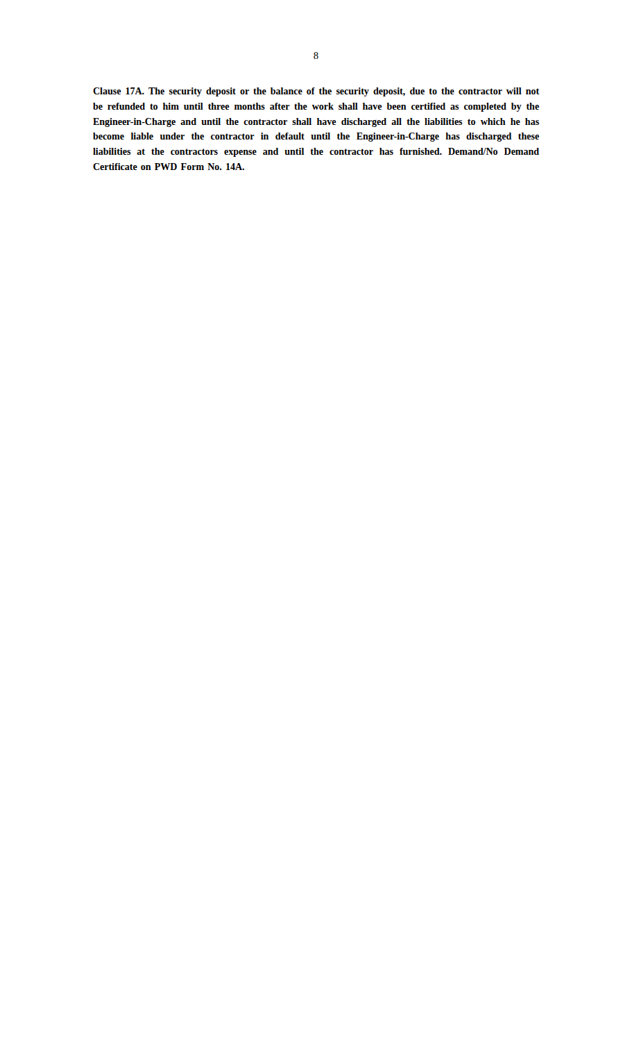8
Clause 17A. The security deposit or the balance of the security deposit, due to the contractor will not be refunded to him until three months after the work shall have been certified as completed by the Engineer-in-Charge and until the contractor shall have discharged all the liabilities to which he has become liable under the contractor in default until the Engineer-in-Charge has discharged these liabilities at the contractors expense and until the contractor has furnished. Demand/No Demand Certificate on PWD Form No. 14A.